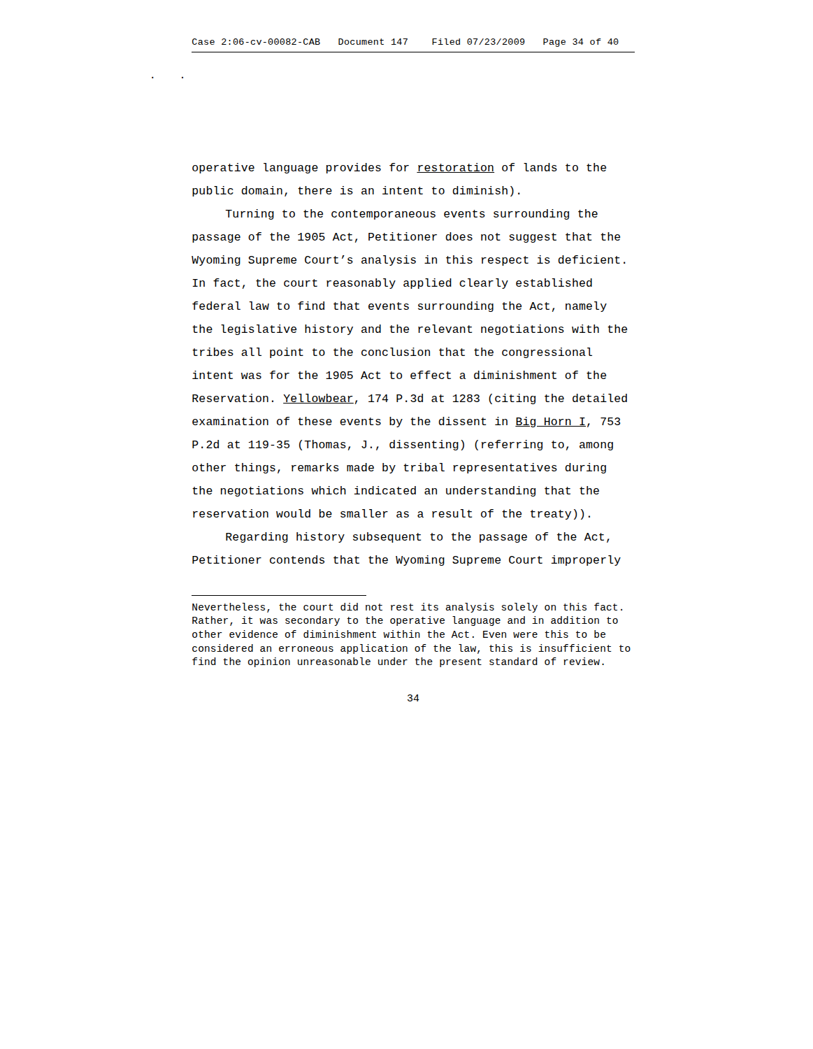Case 2:06-cv-00082-CAB Document 147 Filed 07/23/2009 Page 34 of 40
. .
operative language provides for restoration of lands to the public domain, there is an intent to diminish).
Turning to the contemporaneous events surrounding the passage of the 1905 Act, Petitioner does not suggest that the Wyoming Supreme Court’s analysis in this respect is deficient. In fact, the court reasonably applied clearly established federal law to find that events surrounding the Act, namely the legislative history and the relevant negotiations with the tribes all point to the conclusion that the congressional intent was for the 1905 Act to effect a diminishment of the Reservation. Yellowbear, 174 P.3d at 1283 (citing the detailed examination of these events by the dissent in Big Horn I, 753 P.2d at 119-35 (Thomas, J., dissenting) (referring to, among other things, remarks made by tribal representatives during the negotiations which indicated an understanding that the reservation would be smaller as a result of the treaty)).
Regarding history subsequent to the passage of the Act, Petitioner contends that the Wyoming Supreme Court improperly
Nevertheless, the court did not rest its analysis solely on this fact. Rather, it was secondary to the operative language and in addition to other evidence of diminishment within the Act. Even were this to be considered an erroneous application of the law, this is insufficient to find the opinion unreasonable under the present standard of review.
34